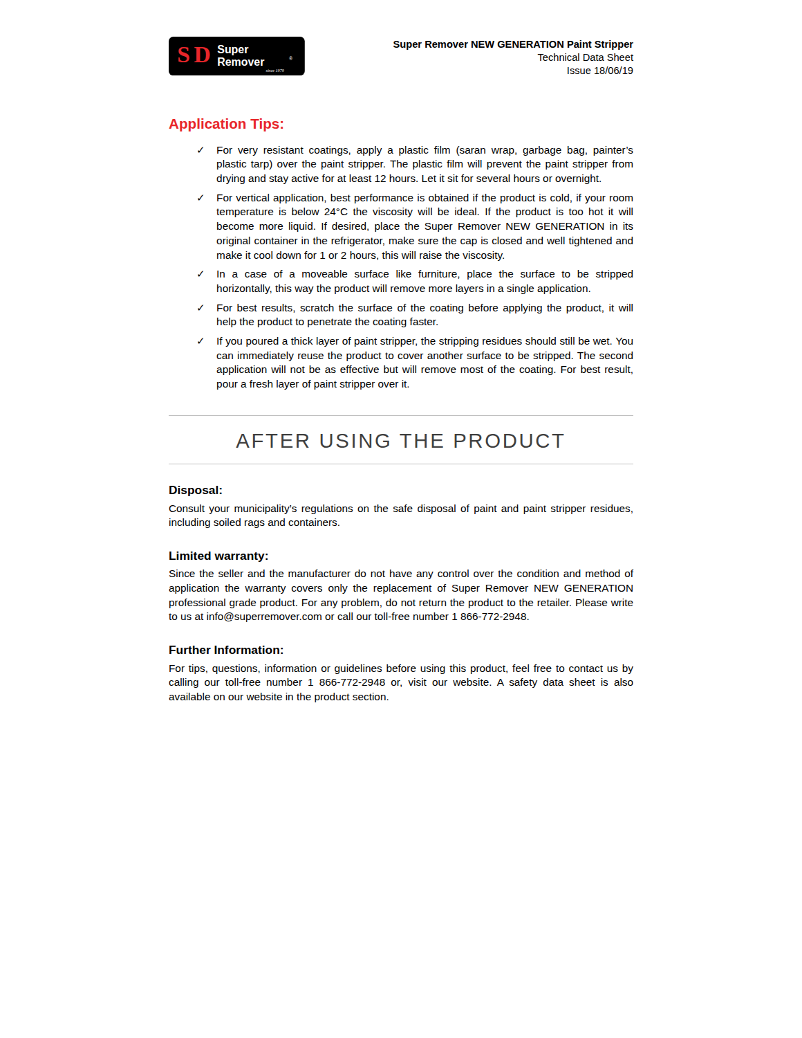S D Super Remover ® since 1979
Super Remover NEW GENERATION Paint Stripper
Technical Data Sheet
Issue 18/06/19
Application Tips:
For very resistant coatings, apply a plastic film (saran wrap, garbage bag, painter’s plastic tarp) over the paint stripper. The plastic film will prevent the paint stripper from drying and stay active for at least 12 hours. Let it sit for several hours or overnight.
For vertical application, best performance is obtained if the product is cold, if your room temperature is below 24°C the viscosity will be ideal. If the product is too hot it will become more liquid. If desired, place the Super Remover NEW GENERATION in its original container in the refrigerator, make sure the cap is closed and well tightened and make it cool down for 1 or 2 hours, this will raise the viscosity.
In a case of a moveable surface like furniture, place the surface to be stripped horizontally, this way the product will remove more layers in a single application.
For best results, scratch the surface of the coating before applying the product, it will help the product to penetrate the coating faster.
If you poured a thick layer of paint stripper, the stripping residues should still be wet. You can immediately reuse the product to cover another surface to be stripped. The second application will not be as effective but will remove most of the coating. For best result, pour a fresh layer of paint stripper over it.
AFTER USING THE PRODUCT
Disposal:
Consult your municipality’s regulations on the safe disposal of paint and paint stripper residues, including soiled rags and containers.
Limited warranty:
Since the seller and the manufacturer do not have any control over the condition and method of application the warranty covers only the replacement of Super Remover NEW GENERATION professional grade product. For any problem, do not return the product to the retailer. Please write to us at info@superremover.com or call our toll-free number 1 866-772-2948.
Further Information:
For tips, questions, information or guidelines before using this product, feel free to contact us by calling our toll-free number 1 866-772-2948 or, visit our website. A safety data sheet is also available on our website in the product section.